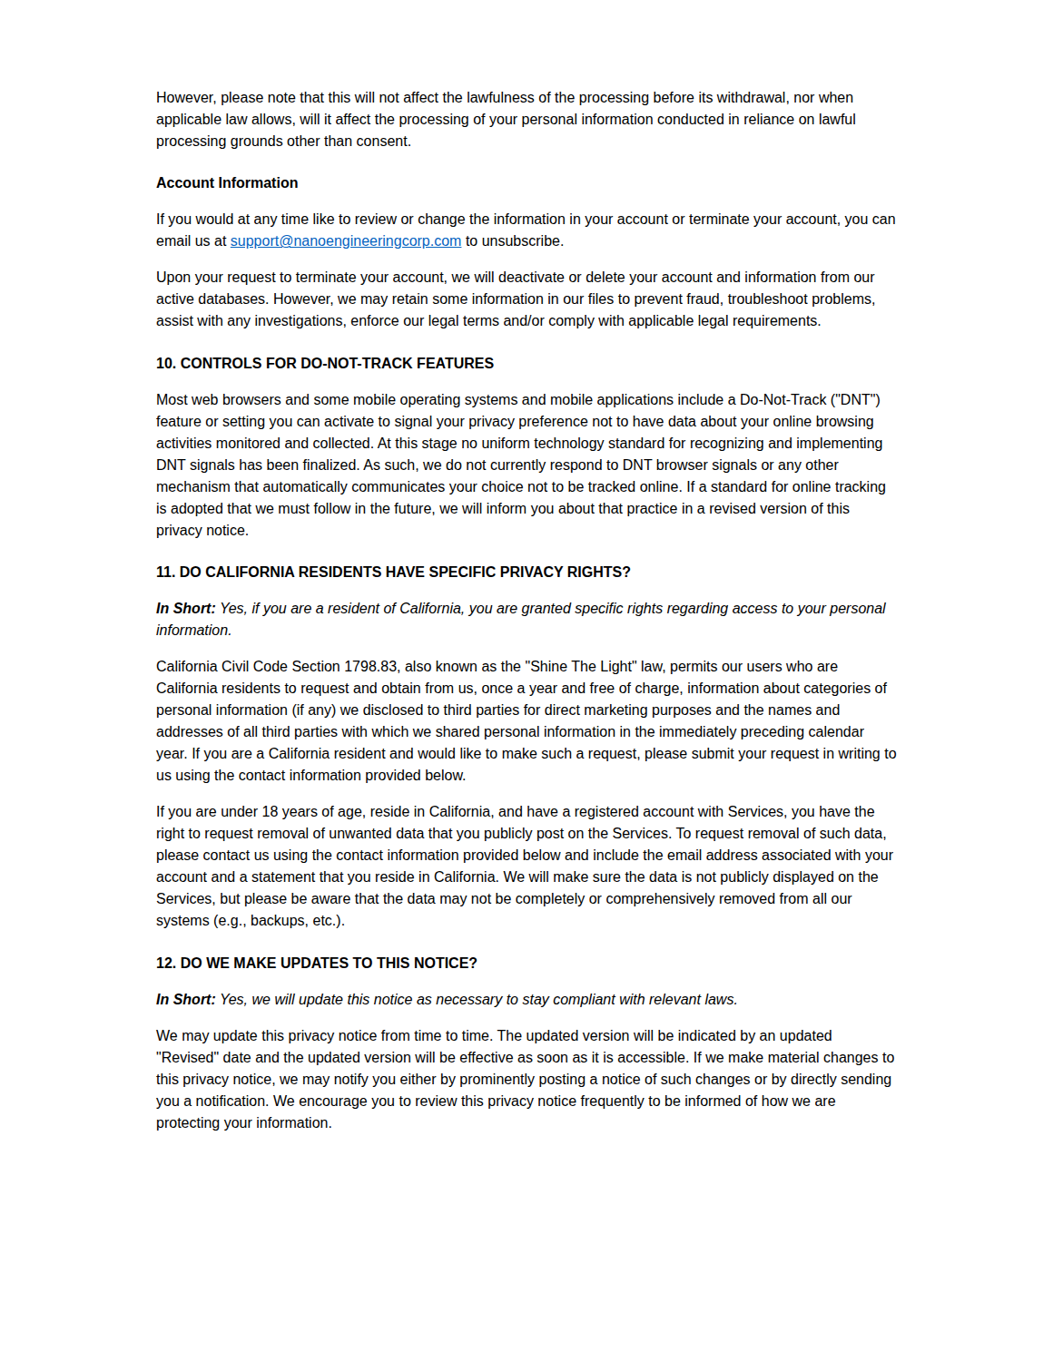However, please note that this will not affect the lawfulness of the processing before its withdrawal, nor when applicable law allows, will it affect the processing of your personal information conducted in reliance on lawful processing grounds other than consent.
Account Information
If you would at any time like to review or change the information in your account or terminate your account, you can email us at support@nanoengineeringcorp.com to unsubscribe.
Upon your request to terminate your account, we will deactivate or delete your account and information from our active databases. However, we may retain some information in our files to prevent fraud, troubleshoot problems, assist with any investigations, enforce our legal terms and/or comply with applicable legal requirements.
10. CONTROLS FOR DO-NOT-TRACK FEATURES
Most web browsers and some mobile operating systems and mobile applications include a Do-Not-Track ("DNT") feature or setting you can activate to signal your privacy preference not to have data about your online browsing activities monitored and collected. At this stage no uniform technology standard for recognizing and implementing DNT signals has been finalized. As such, we do not currently respond to DNT browser signals or any other mechanism that automatically communicates your choice not to be tracked online. If a standard for online tracking is adopted that we must follow in the future, we will inform you about that practice in a revised version of this privacy notice.
11. DO CALIFORNIA RESIDENTS HAVE SPECIFIC PRIVACY RIGHTS?
In Short: Yes, if you are a resident of California, you are granted specific rights regarding access to your personal information.
California Civil Code Section 1798.83, also known as the "Shine The Light" law, permits our users who are California residents to request and obtain from us, once a year and free of charge, information about categories of personal information (if any) we disclosed to third parties for direct marketing purposes and the names and addresses of all third parties with which we shared personal information in the immediately preceding calendar year. If you are a California resident and would like to make such a request, please submit your request in writing to us using the contact information provided below.
If you are under 18 years of age, reside in California, and have a registered account with Services, you have the right to request removal of unwanted data that you publicly post on the Services. To request removal of such data, please contact us using the contact information provided below and include the email address associated with your account and a statement that you reside in California. We will make sure the data is not publicly displayed on the Services, but please be aware that the data may not be completely or comprehensively removed from all our systems (e.g., backups, etc.).
12. DO WE MAKE UPDATES TO THIS NOTICE?
In Short: Yes, we will update this notice as necessary to stay compliant with relevant laws.
We may update this privacy notice from time to time. The updated version will be indicated by an updated "Revised" date and the updated version will be effective as soon as it is accessible. If we make material changes to this privacy notice, we may notify you either by prominently posting a notice of such changes or by directly sending you a notification. We encourage you to review this privacy notice frequently to be informed of how we are protecting your information.